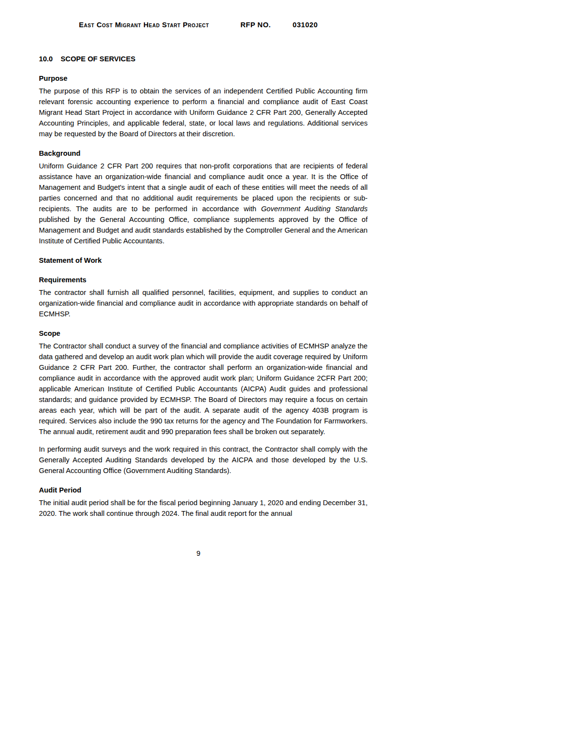East Cost Migrant Head Start Project RFP NO. 031020
10.0 SCOPE OF SERVICES
Purpose
The purpose of this RFP is to obtain the services of an independent Certified Public Accounting firm relevant forensic accounting experience to perform a financial and compliance audit of East Coast Migrant Head Start Project in accordance with Uniform Guidance 2 CFR Part 200, Generally Accepted Accounting Principles, and applicable federal, state, or local laws and regulations. Additional services may be requested by the Board of Directors at their discretion.
Background
Uniform Guidance 2 CFR Part 200 requires that non-profit corporations that are recipients of federal assistance have an organization-wide financial and compliance audit once a year. It is the Office of Management and Budget's intent that a single audit of each of these entities will meet the needs of all parties concerned and that no additional audit requirements be placed upon the recipients or sub-recipients. The audits are to be performed in accordance with Government Auditing Standards published by the General Accounting Office, compliance supplements approved by the Office of Management and Budget and audit standards established by the Comptroller General and the American Institute of Certified Public Accountants.
Statement of Work
Requirements
The contractor shall furnish all qualified personnel, facilities, equipment, and supplies to conduct an organization-wide financial and compliance audit in accordance with appropriate standards on behalf of ECMHSP.
Scope
The Contractor shall conduct a survey of the financial and compliance activities of ECMHSP analyze the data gathered and develop an audit work plan which will provide the audit coverage required by Uniform Guidance 2 CFR Part 200. Further, the contractor shall perform an organization-wide financial and compliance audit in accordance with the approved audit work plan; Uniform Guidance 2CFR Part 200; applicable American Institute of Certified Public Accountants (AICPA) Audit guides and professional standards; and guidance provided by ECMHSP. The Board of Directors may require a focus on certain areas each year, which will be part of the audit. A separate audit of the agency 403B program is required. Services also include the 990 tax returns for the agency and The Foundation for Farmworkers. The annual audit, retirement audit and 990 preparation fees shall be broken out separately.
In performing audit surveys and the work required in this contract, the Contractor shall comply with the Generally Accepted Auditing Standards developed by the AICPA and those developed by the U.S. General Accounting Office (Government Auditing Standards).
Audit Period
The initial audit period shall be for the fiscal period beginning January 1, 2020 and ending December 31, 2020. The work shall continue through 2024. The final audit report for the annual
9